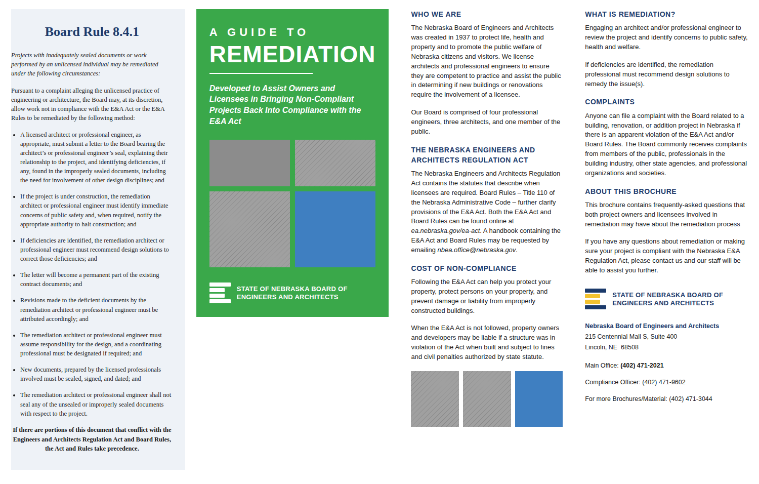Board Rule 8.4.1
Projects with inadequately sealed documents or work performed by an unlicensed individual may be remediated under the following circumstances:
Pursuant to a complaint alleging the unlicensed practice of engineering or architecture, the Board may, at its discretion, allow work not in compliance with the E&A Act or the E&A Rules to be remediated by the following method:
A licensed architect or professional engineer, as appropriate, must submit a letter to the Board bearing the architect’s or professional engineer’s seal, explaining their relationship to the project, and identifying deficiencies, if any, found in the improperly sealed documents, including the need for involvement of other design disciplines; and
If the project is under construction, the remediation architect or professional engineer must identify immediate concerns of public safety and, when required, notify the appropriate authority to halt construction; and
If deficiencies are identified, the remediation architect or professional engineer must recommend design solutions to correct those deficiencies; and
The letter will become a permanent part of the existing contract documents; and
Revisions made to the deficient documents by the remediation architect or professional engineer must be attributed accordingly; and
The remediation architect or professional engineer must assume responsibility for the design, and a coordinating professional must be designated if required; and
New documents, prepared by the licensed professionals involved must be sealed, signed, and dated; and
The remediation architect or professional engineer shall not seal any of the unsealed or improperly sealed documents with respect to the project.
If there are portions of this document that conflict with the Engineers and Architects Regulation Act and Board Rules, the Act and Rules take precedence.
A Guide to
REMEDIATION
Developed to Assist Owners and Licensees in Bringing Non-Compliant Projects Back Into Compliance with the E&A Act
State of Nebraska Board of
Engineers and Architects
Who We Are
The Nebraska Board of Engineers and Architects was created in 1937 to protect life, health and property and to promote the public welfare of Nebraska citizens and visitors. We license architects and professional engineers to ensure they are competent to practice and assist the public in determining if new buildings or renovations require the involvement of a licensee.
Our Board is comprised of four professional engineers, three architects, and one member of the public.
The Nebraska Engineers and Architects Regulation Act
The Nebraska Engineers and Architects Regulation Act contains the statutes that describe when licensees are required. Board Rules – Title 110 of the Nebraska Administrative Code – further clarify provisions of the E&A Act. Both the E&A Act and Board Rules can be found online at ea.nebraska.gov/ea-act. A handbook containing the E&A Act and Board Rules may be requested by emailing nbea.office@nebraska.gov.
Cost of Non-Compliance
Following the E&A Act can help you protect your property, protect persons on your property, and prevent damage or liability from improperly constructed buildings.
When the E&A Act is not followed, property owners and developers may be liable if a structure was in violation of the Act when built and subject to fines and civil penalties authorized by state statute.
What is Remediation?
Engaging an architect and/or professional engineer to review the project and identify concerns to public safety, health and welfare.
If deficiencies are identified, the remediation professional must recommend design solutions to remedy the issue(s).
Complaints
Anyone can file a complaint with the Board related to a building, renovation, or addition project in Nebraska if there is an apparent violation of the E&A Act and/or Board Rules. The Board commonly receives complaints from members of the public, professionals in the building industry, other state agencies, and professional organizations and societies.
About This Brochure
This brochure contains frequently-asked questions that both project owners and licensees involved in remediation may have about the remediation process
If you have any questions about remediation or making sure your project is compliant with the Nebraska E&A Regulation Act, please contact us and our staff will be able to assist you further.
State of Nebraska Board of
Engineers and Architects
Nebraska Board of Engineers and Architects
215 Centennial Mall S, Suite 400
Lincoln, NE 68508
Main Office: (402) 471-2021
Compliance Officer: (402) 471-9602
For more Brochures/Material: (402) 471-3044